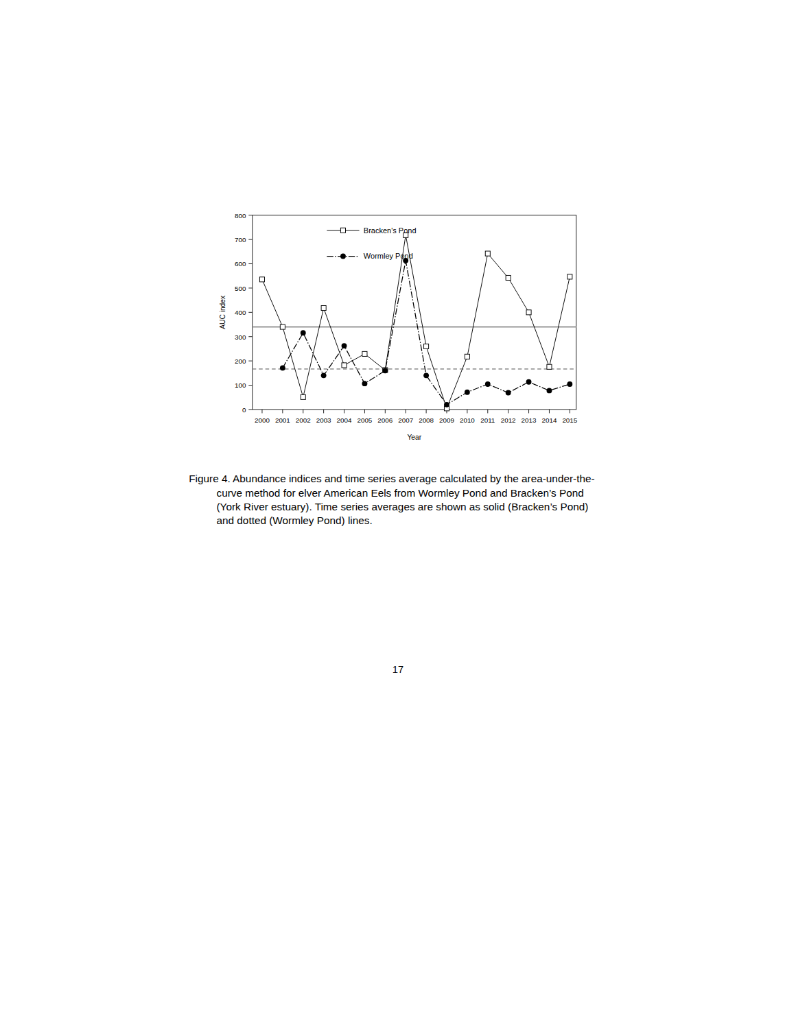Abundance indices and time series average calculated by the area-under-the-curve method for elver American Eels from Wormley Pond and Bracken's Pond Line chart with AUC index on the y-axis from 0 to 800 and Year on the x-axis from 2000 to 2015. Bracken's Pond shown with open squares and solid line; Wormley Pond shown with filled circles and dash-dot line. Horizontal gray lines show time series averages. 800 700 600 500 400 300 200 100 0 AUC index 2000 2001 2002 2003 2004 2005 2006 2007 2008 2009 2010 2011 2012 2013 2014 2015 Year Bracken's Pond Wormley Pond
Figure 4. Abundance indices and time series average calculated by the area-under-the-curve method for elver American Eels from Wormley Pond and Bracken’s Pond (York River estuary). Time series averages are shown as solid (Bracken’s Pond) and dotted (Wormley Pond) lines.
17